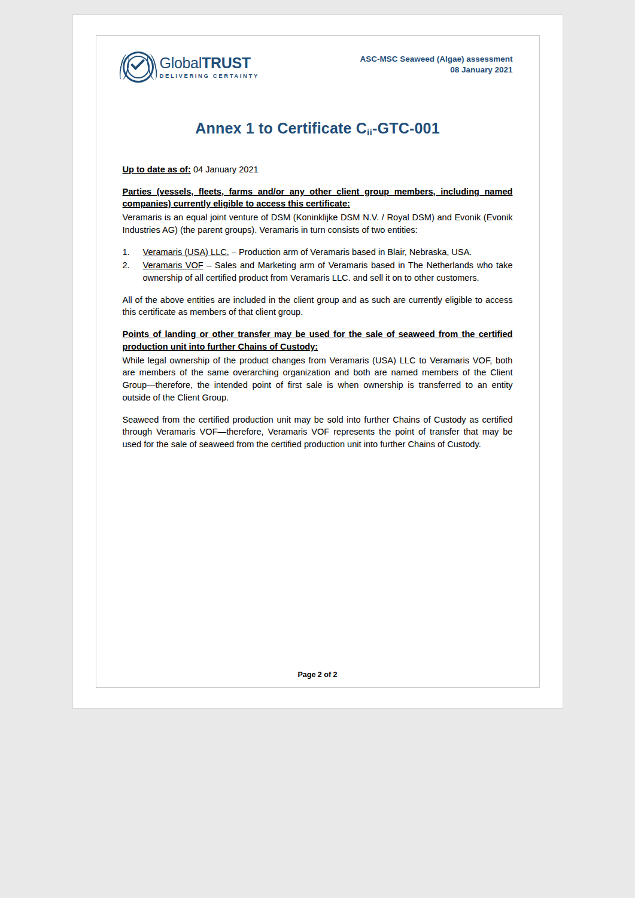Global TRUST
DELIVERING CERTAINTY
ASC-MSC Seaweed (Algae) assessment
08 January 2021
Annex 1 to Certificate Cii-GTC-001
Up to date as of: 04 January 2021
Parties (vessels, fleets, farms and/or any other client group members, including named companies) currently eligible to access this certificate:
Veramaris is an equal joint venture of DSM (Koninklijke DSM N.V. / Royal DSM) and Evonik (Evonik Industries AG) (the parent groups). Veramaris in turn consists of two entities:
1. Veramaris (USA) LLC. – Production arm of Veramaris based in Blair, Nebraska, USA.
2. Veramaris VOF – Sales and Marketing arm of Veramaris based in The Netherlands who take ownership of all certified product from Veramaris LLC. and sell it on to other customers.
All of the above entities are included in the client group and as such are currently eligible to access this certificate as members of that client group.
Points of landing or other transfer may be used for the sale of seaweed from the certified production unit into further Chains of Custody:
While legal ownership of the product changes from Veramaris (USA) LLC to Veramaris VOF, both are members of the same overarching organization and both are named members of the Client Group—therefore, the intended point of first sale is when ownership is transferred to an entity outside of the Client Group.
Seaweed from the certified production unit may be sold into further Chains of Custody as certified through Veramaris VOF—therefore, Veramaris VOF represents the point of transfer that may be used for the sale of seaweed from the certified production unit into further Chains of Custody.
Page 2 of 2